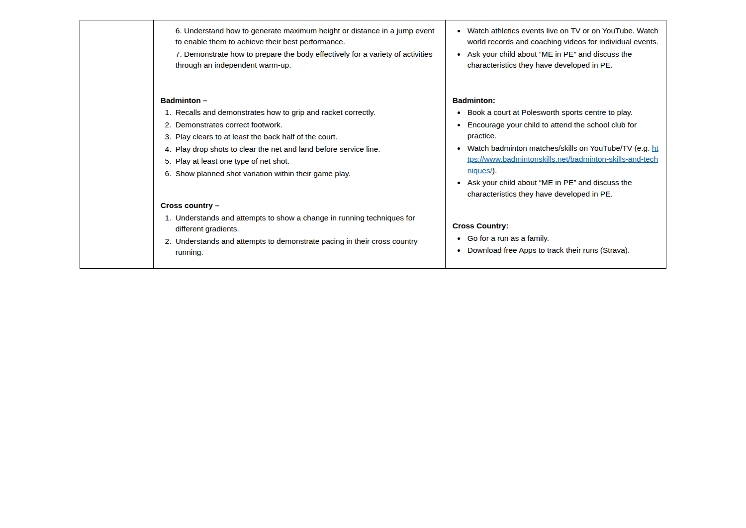| | Understand how to generate maximum height or distance in a jump event to enable them to achieve their best performance. Demonstrate how to prepare the body effectively for a variety of activities through an independent warm-up. Badminton – Recalls and demonstrates how to grip and racket correctly. Demonstrates correct footwork. Play clears to at least the back half of the court. Play drop shots to clear the net and land before service line. Play at least one type of net shot. Show planned shot variation within their game play. Cross country – Understands and attempts to show a change in running techniques for different gradients. Understands and attempts to demonstrate pacing in their cross country running. | Watch athletics events live on TV or on YouTube. Watch world records and coaching videos for individual events. Ask your child about “ME in PE” and discuss the characteristics they have developed in PE. Badminton: Book a court at Polesworth sports centre to play. Encourage your child to attend the school club for practice. Watch badminton matches/skills on YouTube/TV (e.g. https://www.badmintonskills.net/badminton-skills-and-techniques/ ). Ask your child about “ME in PE” and discuss the characteristics they have developed in PE. Cross Country: Go for a run as a family. Download free Apps to track their runs (Strava). |